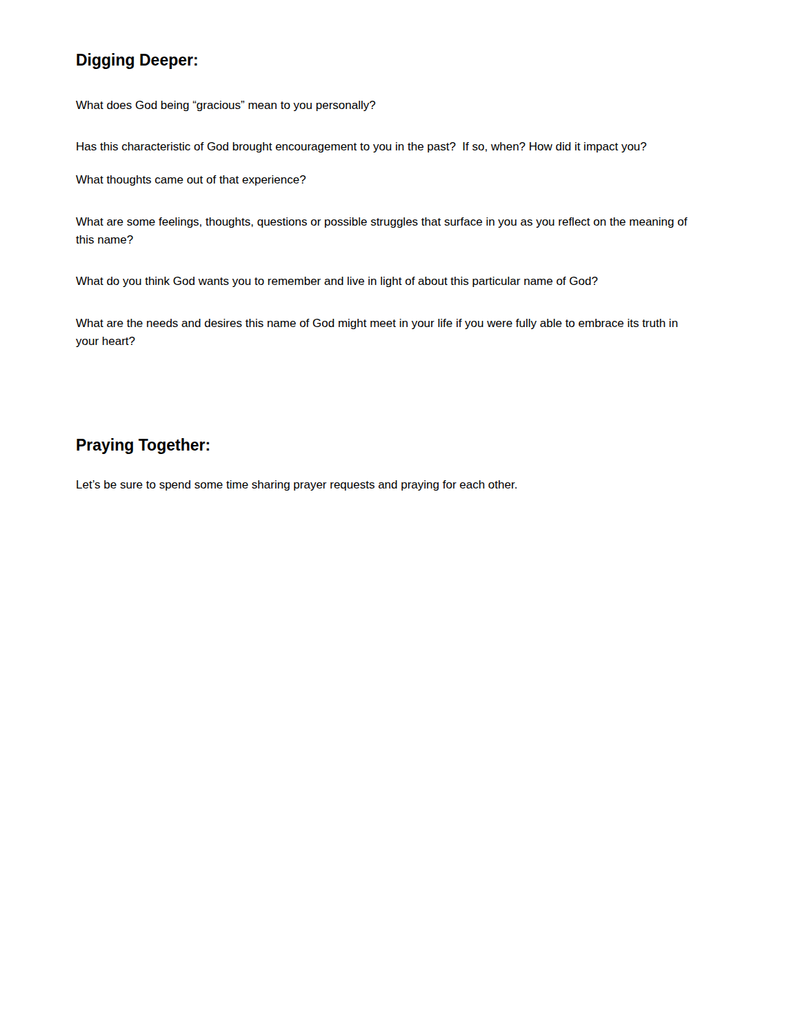Digging Deeper:
What does God being “gracious” mean to you personally?
Has this characteristic of God brought encouragement to you in the past? If so, when? How did it impact you?
What thoughts came out of that experience?
What are some feelings, thoughts, questions or possible struggles that surface in you as you reflect on the meaning of this name?
What do you think God wants you to remember and live in light of about this particular name of God?
What are the needs and desires this name of God might meet in your life if you were fully able to embrace its truth in your heart?
Praying Together:
Let’s be sure to spend some time sharing prayer requests and praying for each other.